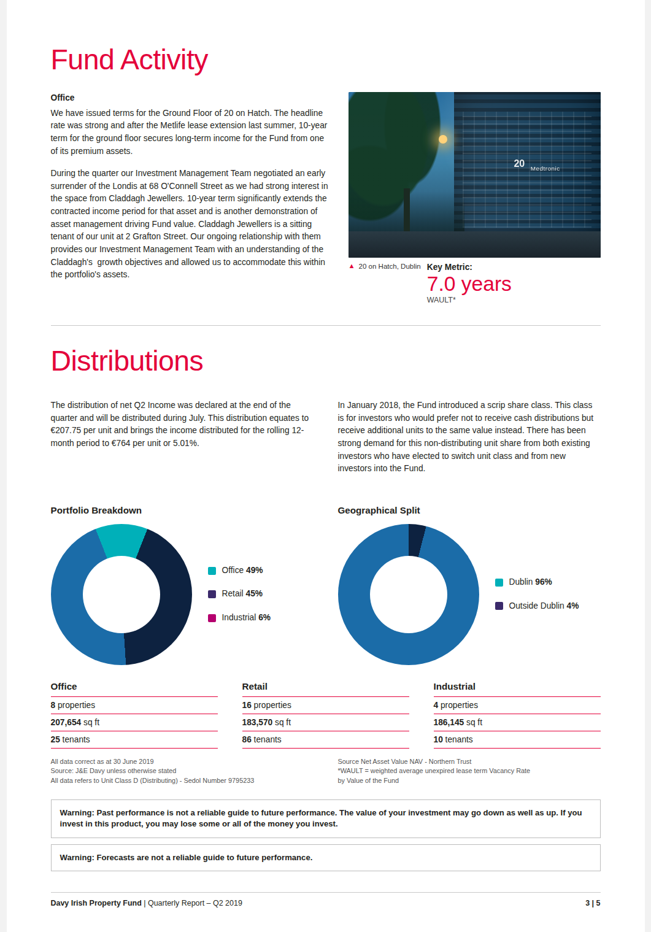Fund Activity
Office
We have issued terms for the Ground Floor of 20 on Hatch. The headline rate was strong and after the Metlife lease extension last summer, 10-year term for the ground floor secures long-term income for the Fund from one of its premium assets.
During the quarter our Investment Management Team negotiated an early surrender of the Londis at 68 O'Connell Street as we had strong interest in the space from Claddagh Jewellers. 10-year term significantly extends the contracted income period for that asset and is another demonstration of asset management driving Fund value. Claddagh Jewellers is a sitting tenant of our unit at 2 Grafton Street. Our ongoing relationship with them provides our Investment Management Team with an understanding of the Claddagh's growth objectives and allowed us to accommodate this within the portfolio's assets.
20
Medtronic
▲ 20 on Hatch, Dublin
Key Metric:
7.0 years
WAULT*
Distributions
The distribution of net Q2 Income was declared at the end of the quarter and will be distributed during July. This distribution equates to €207.75 per unit and brings the income distributed for the rolling 12-month period to €764 per unit or 5.01%.
In January 2018, the Fund introduced a scrip share class. This class is for investors who would prefer not to receive cash distributions but receive additional units to the same value instead. There has been strong demand for this non-distributing unit share from both existing investors who have elected to switch unit class and from new investors into the Fund.
Portfolio Breakdown
Office 49%
Retail 45%
Industrial 6%
Geographical Split
Dublin 96%
Outside Dublin 4%
Office
8 properties
207,654 sq ft
25 tenants
Retail
16 properties
183,570 sq ft
86 tenants
Industrial
4 properties
186,145 sq ft
10 tenants
All data correct as at 30 June 2019
Source: J&E Davy unless otherwise stated
All data refers to Unit Class D (Distributing) - Sedol Number 9795233
Source Net Asset Value NAV - Northern Trust
*WAULT = weighted average unexpired lease term Vacancy Rate
by Value of the Fund
Warning: Past performance is not a reliable guide to future performance. The value of your investment may go down as well as up. If you invest in this product, you may lose some or all of the money you invest.
Warning: Forecasts are not a reliable guide to future performance.
Davy Irish Property Fund | Quarterly Report – Q2 2019
3 | 5